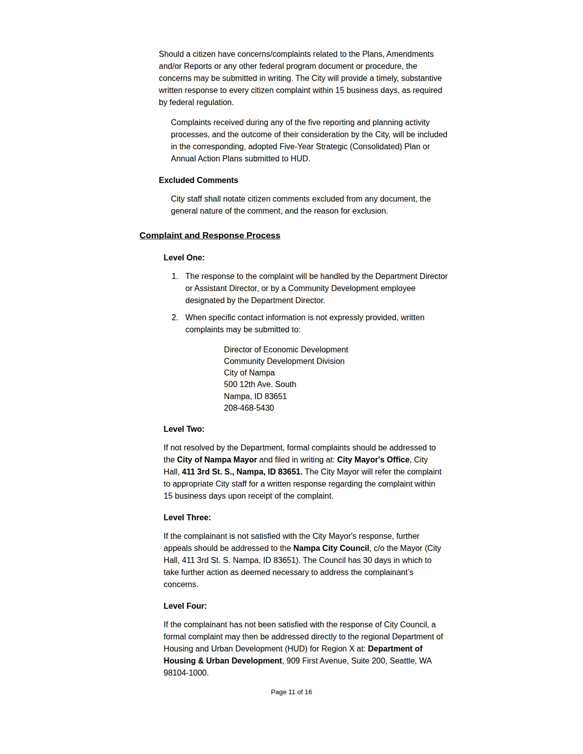Should a citizen have concerns/complaints related to the Plans, Amendments and/or Reports or any other federal program document or procedure, the concerns may be submitted in writing. The City will provide a timely, substantive written response to every citizen complaint within 15 business days, as required by federal regulation.
Complaints received during any of the five reporting and planning activity processes, and the outcome of their consideration by the City, will be included in the corresponding, adopted Five-Year Strategic (Consolidated) Plan or Annual Action Plans submitted to HUD.
Excluded Comments
City staff shall notate citizen comments excluded from any document, the general nature of the comment, and the reason for exclusion.
Complaint and Response Process
Level One:
The response to the complaint will be handled by the Department Director or Assistant Director, or by a Community Development employee designated by the Department Director.
When specific contact information is not expressly provided, written complaints may be submitted to:
Director of Economic Development
Community Development Division
City of Nampa
500 12th Ave. South
Nampa, ID 83651
208-468-5430
Level Two:
If not resolved by the Department, formal complaints should be addressed to the City of Nampa Mayor and filed in writing at: City Mayor's Office, City Hall, 411 3rd St. S., Nampa, ID 83651. The City Mayor will refer the complaint to appropriate City staff for a written response regarding the complaint within 15 business days upon receipt of the complaint.
Level Three:
If the complainant is not satisfied with the City Mayor's response, further appeals should be addressed to the Nampa City Council, c/o the Mayor (City Hall, 411 3rd St. S. Nampa, ID 83651). The Council has 30 days in which to take further action as deemed necessary to address the complainant’s concerns.
Level Four:
If the complainant has not been satisfied with the response of City Council, a formal complaint may then be addressed directly to the regional Department of Housing and Urban Development (HUD) for Region X at: Department of Housing & Urban Development, 909 First Avenue, Suite 200, Seattle, WA 98104-1000.
Page 11 of 16